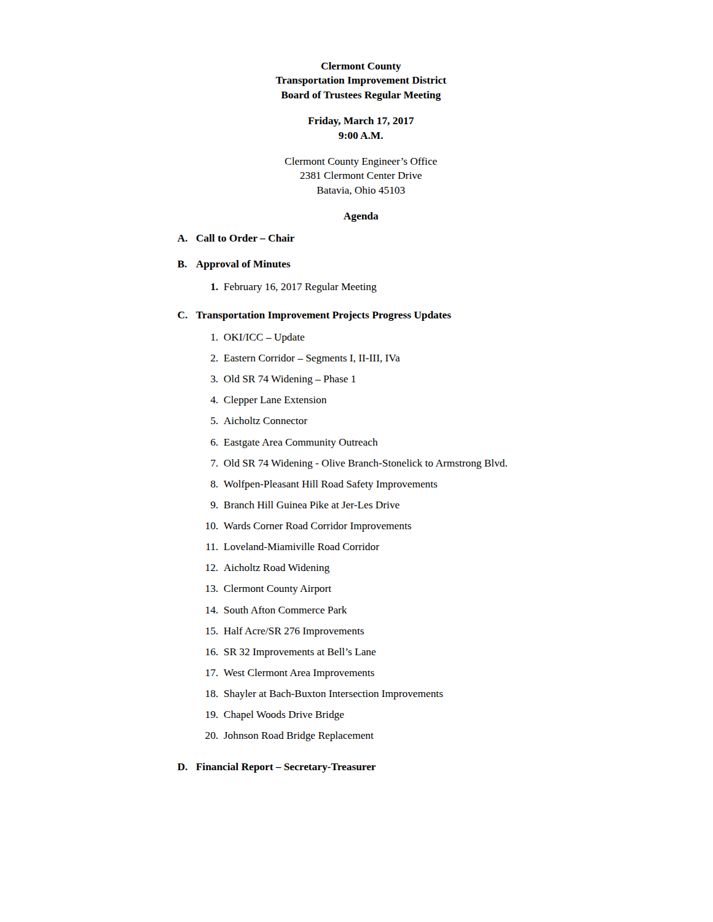Clermont County
Transportation Improvement District
Board of Trustees Regular Meeting
Friday, March 17, 2017
9:00 A.M.
Clermont County Engineer’s Office
2381 Clermont Center Drive
Batavia, Ohio 45103
Agenda
A. Call to Order – Chair
B. Approval of Minutes
1. February 16, 2017 Regular Meeting
C. Transportation Improvement Projects Progress Updates
1. OKI/ICC – Update
2. Eastern Corridor – Segments I, II-III, IVa
3. Old SR 74 Widening – Phase 1
4. Clepper Lane Extension
5. Aicholtz Connector
6. Eastgate Area Community Outreach
7. Old SR 74 Widening - Olive Branch-Stonelick to Armstrong Blvd.
8. Wolfpen-Pleasant Hill Road Safety Improvements
9. Branch Hill Guinea Pike at Jer-Les Drive
10. Wards Corner Road Corridor Improvements
11. Loveland-Miamiville Road Corridor
12. Aicholtz Road Widening
13. Clermont County Airport
14. South Afton Commerce Park
15. Half Acre/SR 276 Improvements
16. SR 32 Improvements at Bell’s Lane
17. West Clermont Area Improvements
18. Shayler at Bach-Buxton Intersection Improvements
19. Chapel Woods Drive Bridge
20. Johnson Road Bridge Replacement
D. Financial Report – Secretary-Treasurer